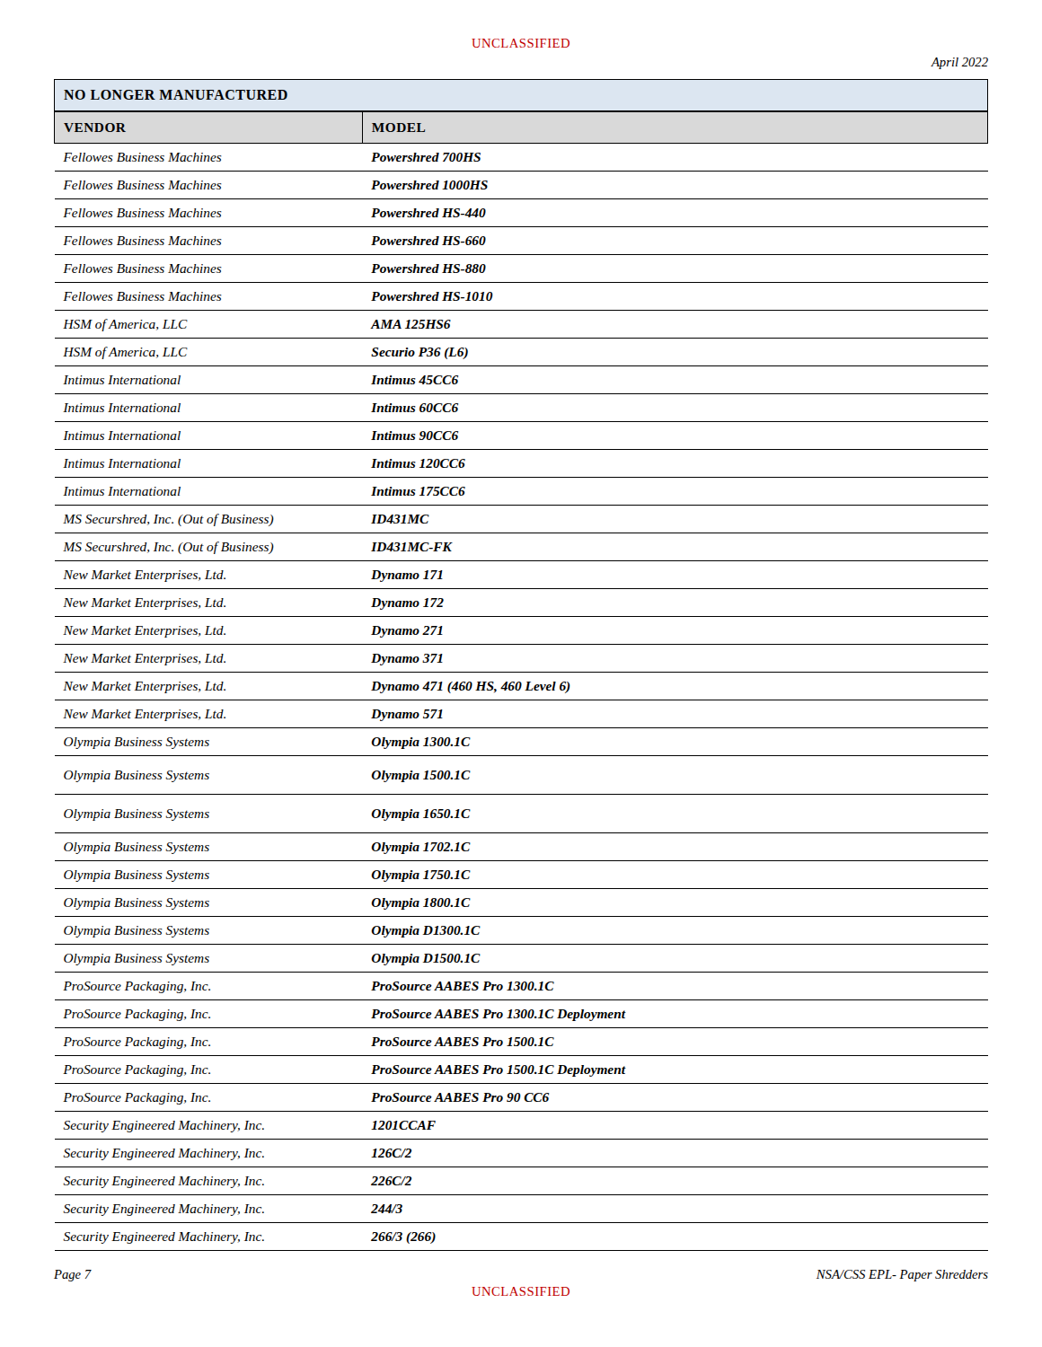UNCLASSIFIED
April 2022
NO LONGER MANUFACTURED
| VENDOR | MODEL |
| --- | --- |
| Fellowes Business Machines | Powershred 700HS |
| Fellowes Business Machines | Powershred 1000HS |
| Fellowes Business Machines | Powershred HS-440 |
| Fellowes Business Machines | Powershred HS-660 |
| Fellowes Business Machines | Powershred HS-880 |
| Fellowes Business Machines | Powershred HS-1010 |
| HSM of America, LLC | AMA 125HS6 |
| HSM of America, LLC | Securio P36 (L6) |
| Intimus International | Intimus 45CC6 |
| Intimus International | Intimus 60CC6 |
| Intimus International | Intimus 90CC6 |
| Intimus International | Intimus 120CC6 |
| Intimus International | Intimus 175CC6 |
| MS Securshred, Inc. (Out of Business) | ID431MC |
| MS Securshred, Inc. (Out of Business) | ID431MC-FK |
| New Market Enterprises, Ltd. | Dynamo 171 |
| New Market Enterprises, Ltd. | Dynamo 172 |
| New Market Enterprises, Ltd. | Dynamo 271 |
| New Market Enterprises, Ltd. | Dynamo 371 |
| New Market Enterprises, Ltd. | Dynamo 471 (460 HS, 460 Level 6) |
| New Market Enterprises, Ltd. | Dynamo 571 |
| Olympia Business Systems | Olympia 1300.1C |
| Olympia Business Systems | Olympia 1500.1C |
| Olympia Business Systems | Olympia 1650.1C |
| Olympia Business Systems | Olympia 1702.1C |
| Olympia Business Systems | Olympia 1750.1C |
| Olympia Business Systems | Olympia 1800.1C |
| Olympia Business Systems | Olympia D1300.1C |
| Olympia Business Systems | Olympia D1500.1C |
| ProSource Packaging, Inc. | ProSource AABES Pro 1300.1C |
| ProSource Packaging, Inc. | ProSource AABES Pro 1300.1C Deployment |
| ProSource Packaging, Inc. | ProSource AABES Pro 1500.1C |
| ProSource Packaging, Inc. | ProSource AABES Pro 1500.1C Deployment |
| ProSource Packaging, Inc. | ProSource AABES Pro 90 CC6 |
| Security Engineered Machinery, Inc. | 1201CCAF |
| Security Engineered Machinery, Inc. | 126C/2 |
| Security Engineered Machinery, Inc. | 226C/2 |
| Security Engineered Machinery, Inc. | 244/3 |
| Security Engineered Machinery, Inc. | 266/3 (266) |
Page 7 NSA/CSS EPL- Paper Shredders
UNCLASSIFIED